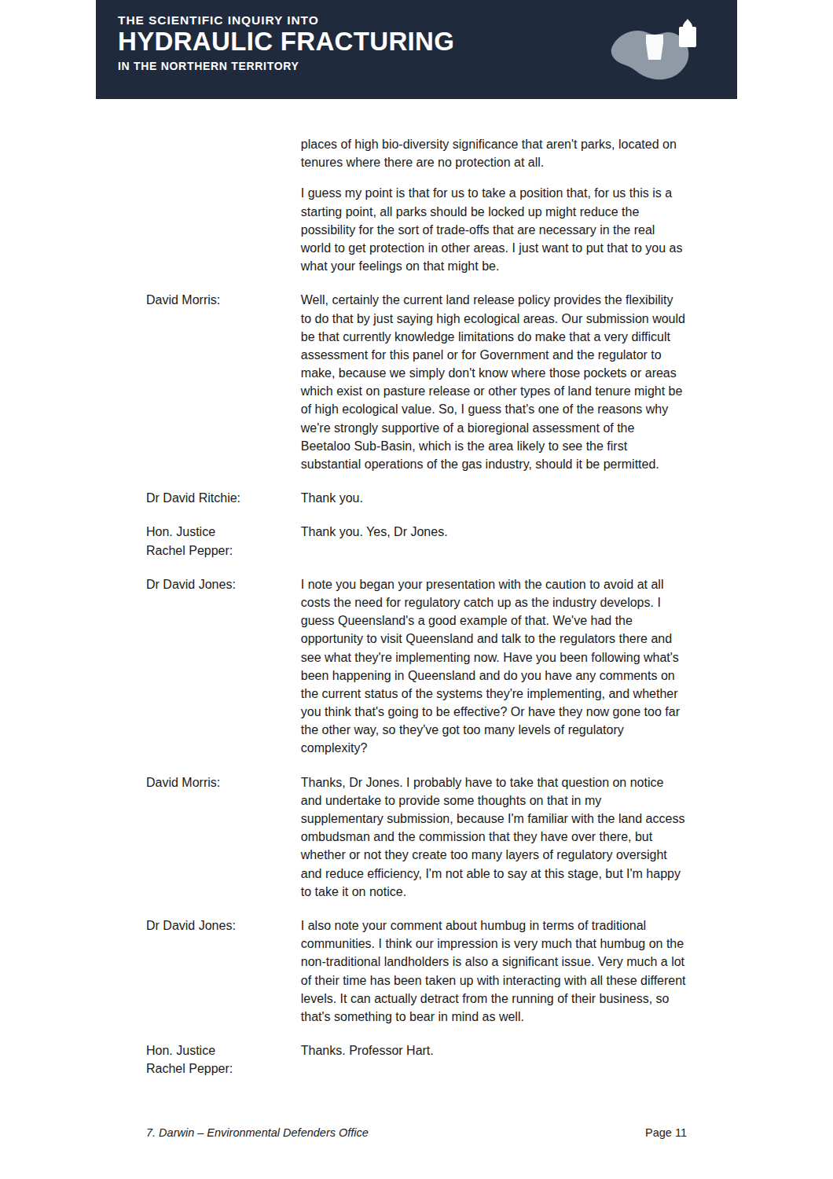The Scientific Inquiry into
Hydraulic Fracturing
in the Northern Territory
places of high bio-diversity significance that aren't parks, located on tenures where there are no protection at all.
I guess my point is that for us to take a position that, for us this is a starting point, all parks should be locked up might reduce the possibility for the sort of trade-offs that are necessary in the real world to get protection in other areas. I just want to put that to you as what your feelings on that might be.
David Morris:
Well, certainly the current land release policy provides the flexibility to do that by just saying high ecological areas. Our submission would be that currently knowledge limitations do make that a very difficult assessment for this panel or for Government and the regulator to make, because we simply don't know where those pockets or areas which exist on pasture release or other types of land tenure might be of high ecological value. So, I guess that's one of the reasons why we're strongly supportive of a bioregional assessment of the Beetaloo Sub-Basin, which is the area likely to see the first substantial operations of the gas industry, should it be permitted.
Dr David Ritchie:
Thank you.
Hon. Justice Rachel Pepper:
Thank you. Yes, Dr Jones.
Dr David Jones:
I note you began your presentation with the caution to avoid at all costs the need for regulatory catch up as the industry develops. I guess Queensland's a good example of that. We've had the opportunity to visit Queensland and talk to the regulators there and see what they're implementing now. Have you been following what's been happening in Queensland and do you have any comments on the current status of the systems they're implementing, and whether you think that's going to be effective? Or have they now gone too far the other way, so they've got too many levels of regulatory complexity?
David Morris:
Thanks, Dr Jones. I probably have to take that question on notice and undertake to provide some thoughts on that in my supplementary submission, because I'm familiar with the land access ombudsman and the commission that they have over there, but whether or not they create too many layers of regulatory oversight and reduce efficiency, I'm not able to say at this stage, but I'm happy to take it on notice.
Dr David Jones:
I also note your comment about humbug in terms of traditional communities. I think our impression is very much that humbug on the non-traditional landholders is also a significant issue. Very much a lot of their time has been taken up with interacting with all these different levels. It can actually detract from the running of their business, so that's something to bear in mind as well.
Hon. Justice Rachel Pepper:
Thanks. Professor Hart.
7. Darwin – Environmental Defenders Office
Page 11